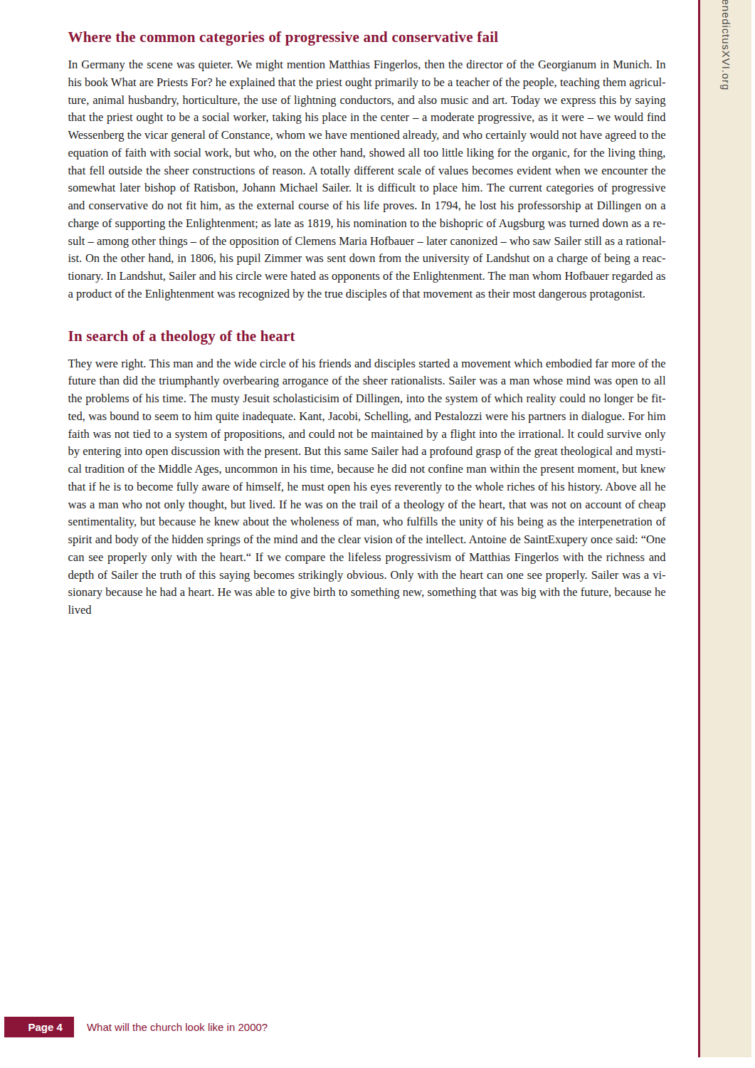www.benedictusXVI.org
Where the common categories of progressive and conservative fail
In Germany the scene was quieter. We might mention Matthias Fingerlos, then the director of the Georgianum in Munich. In his book What are Priests For? he explained that the priest ought primarily to be a teacher of the people, teaching them agriculture, animal husbandry, horticulture, the use of lightning conductors, and also music and art. Today we express this by saying that the priest ought to be a social worker, taking his place in the center – a moderate progressive, as it were – we would find Wessenberg the vicar general of Constance, whom we have mentioned already, and who certainly would not have agreed to the equation of faith with social work, but who, on the other hand, showed all too little liking for the organic, for the living thing, that fell outside the sheer constructions of reason. A totally different scale of values becomes evident when we encounter the somewhat later bishop of Ratisbon, Johann Michael Sailer. lt is difficult to place him. The current categories of progressive and conservative do not fit him, as the external course of his life proves. In 1794, he lost his professorship at Dillingen on a charge of supporting the Enlightenment; as late as 1819, his nomination to the bishopric of Augsburg was turned down as a result – among other things – of the opposition of Clemens Maria Hofbauer – later canonized – who saw Sailer still as a rationalist. On the other hand, in 1806, his pupil Zimmer was sent down from the university of Landshut on a charge of being a reactionary. In Landshut, Sailer and his circle were hated as opponents of the Enlightenment. The man whom Hofbauer regarded as a product of the Enlightenment was recognized by the true disciples of that movement as their most dangerous protagonist.
In search of a theology of the heart
They were right. This man and the wide circle of his friends and disciples started a movement which embodied far more of the future than did the triumphantly overbearing arrogance of the sheer rationalists. Sailer was a man whose mind was open to all the problems of his time. The musty Jesuit scholasticisim of Dillingen, into the system of which reality could no longer be fitted, was bound to seem to him quite inadequate. Kant, Jacobi, Schelling, and Pestalozzi were his partners in dialogue. For him faith was not tied to a system of propositions, and could not be maintained by a flight into the irrational. lt could survive only by entering into open discussion with the present. But this same Sailer had a profound grasp of the great theological and mystical tradition of the Middle Ages, uncommon in his time, because he did not confine man within the present moment, but knew that if he is to become fully aware of himself, he must open his eyes reverently to the whole riches of his history. Above all he was a man who not only thought, but lived. If he was on the trail of a theology of the heart, that was not on account of cheap sentimentality, but because he knew about the wholeness of man, who fulfills the unity of his being as the interpenetration of spirit and body of the hidden springs of the mind and the clear vision of the intellect. Antoine de SaintExupery once said: “One can see properly only with the heart.“ If we compare the lifeless progressivism of Matthias Fingerlos with the richness and depth of Sailer the truth of this saying becomes strikingly obvious. Only with the heart can one see properly. Sailer was a visionary because he had a heart. He was able to give birth to something new, something that was big with the future, because he lived
Page 4
What will the church look like in 2000?